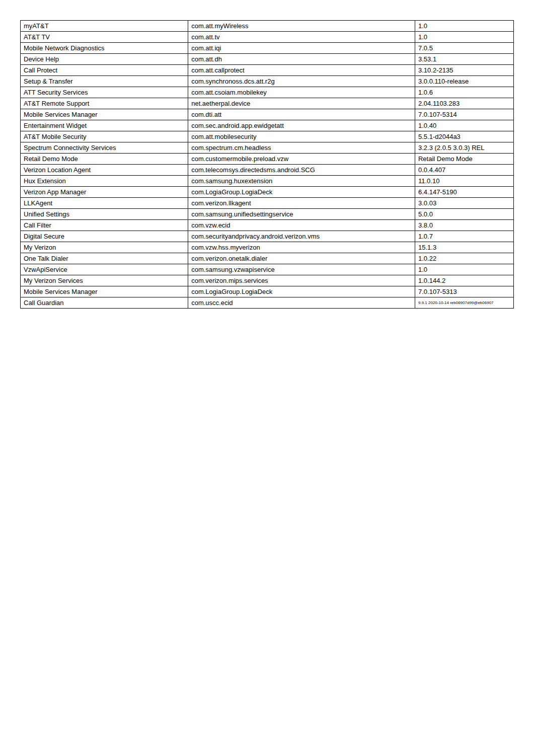| myAT&T | com.att.myWireless | 1.0 |
| AT&T TV | com.att.tv | 1.0 |
| Mobile Network Diagnostics | com.att.iqi | 7.0.5 |
| Device Help | com.att.dh | 3.53.1 |
| Call Protect | com.att.callprotect | 3.10.2-2135 |
| Setup & Transfer | com.synchronoss.dcs.att.r2g | 3.0.0.110-release |
| ATT Security Services | com.att.csoiam.mobilekey | 1.0.6 |
| AT&T Remote Support | net.aetherpal.device | 2.04.1103.283 |
| Mobile Services Manager | com.dti.att | 7.0.107-5314 |
| Entertainment Widget | com.sec.android.app.ewidgetatt | 1.0.40 |
| AT&T Mobile Security | com.att.mobilesecurity | 5.5.1-d2044a3 |
| Spectrum Connectivity Services | com.spectrum.cm.headless | 3.2.3 (2.0.5 3.0.3) REL |
| Retail Demo Mode | com.customermobile.preload.vzw | Retail Demo Mode |
| Verizon Location Agent | com.telecomsys.directedsms.android.SCG | 0.0.4.407 |
| Hux Extension | com.samsung.huxextension | 11.0.10 |
| Verizon App Manager | com.LogiaGroup.LogiaDeck | 6.4.147-5190 |
| LLKAgent | com.verizon.llkagent | 3.0.03 |
| Unified Settings | com.samsung.unifiedsettingservice | 5.0.0 |
| Call Filter | com.vzw.ecid | 3.8.0 |
| Digital Secure | com.securityandprivacy.android.verizon.vms | 1.0.7 |
| My Verizon | com.vzw.hss.myverizon | 15.1.3 |
| One Talk Dialer | com.verizon.onetalk.dialer | 1.0.22 |
| VzwApiService | com.samsung.vzwapiservice | 1.0 |
| My Verizon Services | com.verizon.mips.services | 1.0.144.2 |
| Mobile Services Manager | com.LogiaGroup.LogiaDeck | 7.0.107-5313 |
| Call Guardian | com.uscc.ecid | 9.9.1 2020-10-14 reb06907d99@eb06907 |